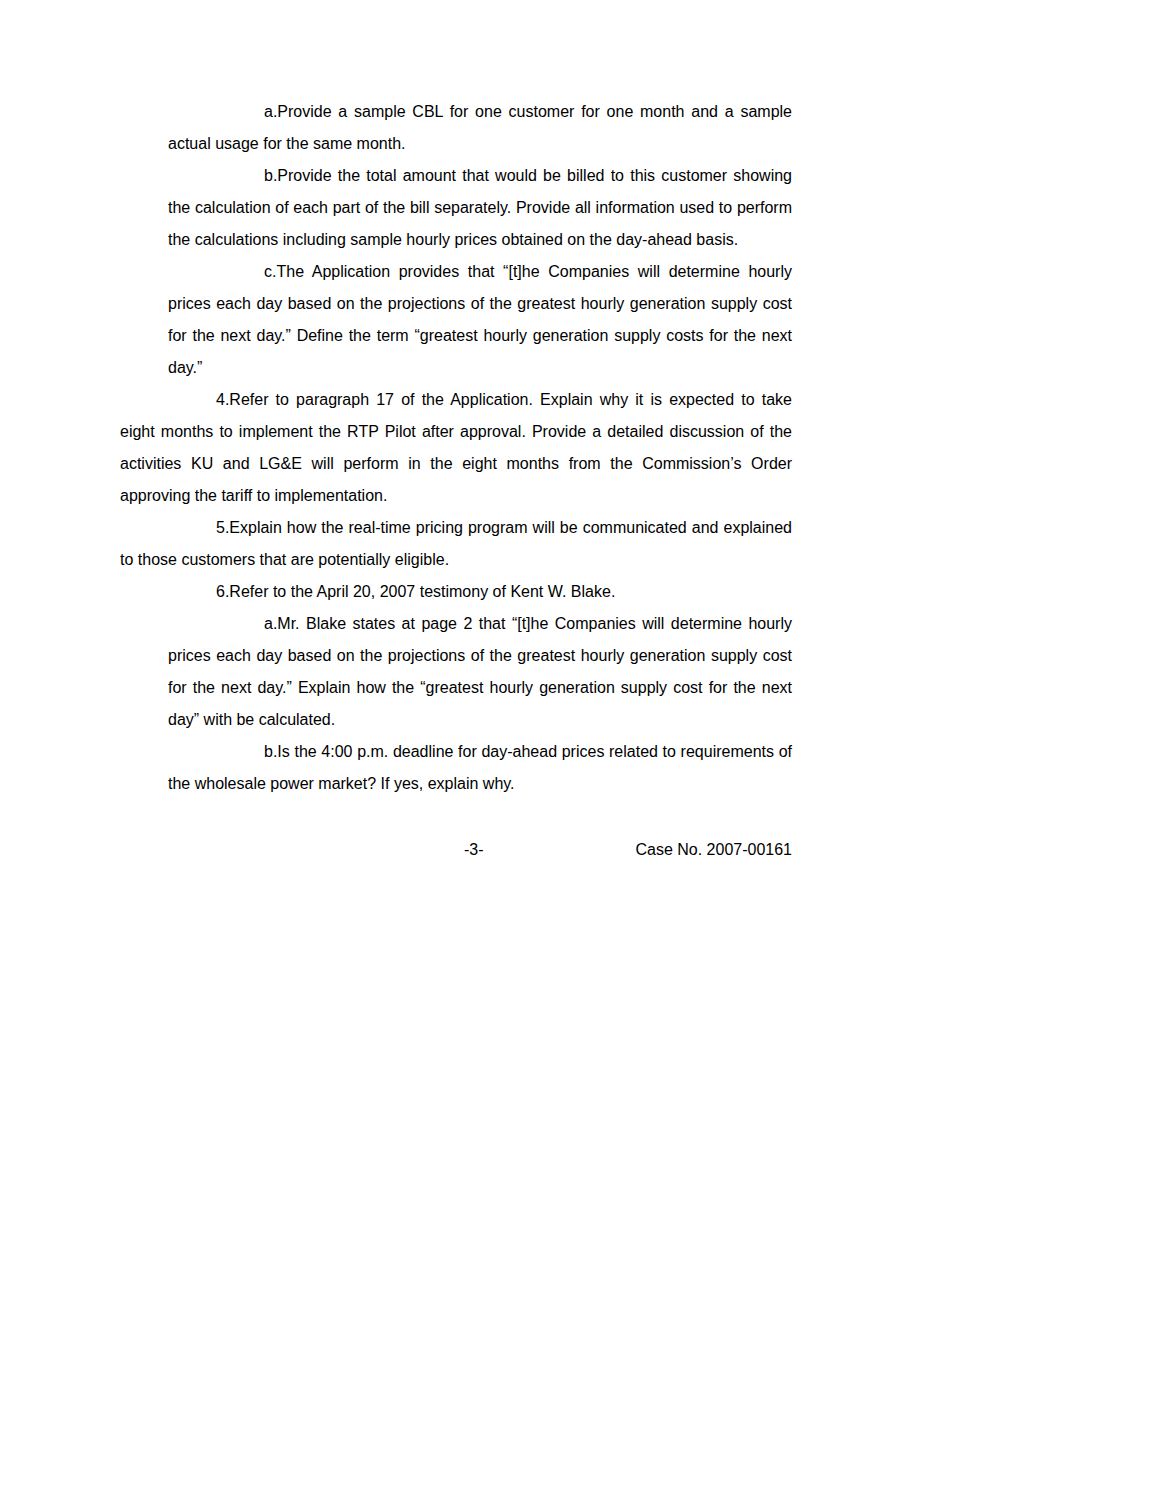a. Provide a sample CBL for one customer for one month and a sample actual usage for the same month.
b. Provide the total amount that would be billed to this customer showing the calculation of each part of the bill separately. Provide all information used to perform the calculations including sample hourly prices obtained on the day-ahead basis.
c. The Application provides that “[t]he Companies will determine hourly prices each day based on the projections of the greatest hourly generation supply cost for the next day.” Define the term “greatest hourly generation supply costs for the next day.”
4. Refer to paragraph 17 of the Application. Explain why it is expected to take eight months to implement the RTP Pilot after approval. Provide a detailed discussion of the activities KU and LG&E will perform in the eight months from the Commission’s Order approving the tariff to implementation.
5. Explain how the real-time pricing program will be communicated and explained to those customers that are potentially eligible.
6. Refer to the April 20, 2007 testimony of Kent W. Blake.
a. Mr. Blake states at page 2 that “[t]he Companies will determine hourly prices each day based on the projections of the greatest hourly generation supply cost for the next day.” Explain how the “greatest hourly generation supply cost for the next day” with be calculated.
b. Is the 4:00 p.m. deadline for day-ahead prices related to requirements of the wholesale power market? If yes, explain why.
-3-
Case No. 2007-00161